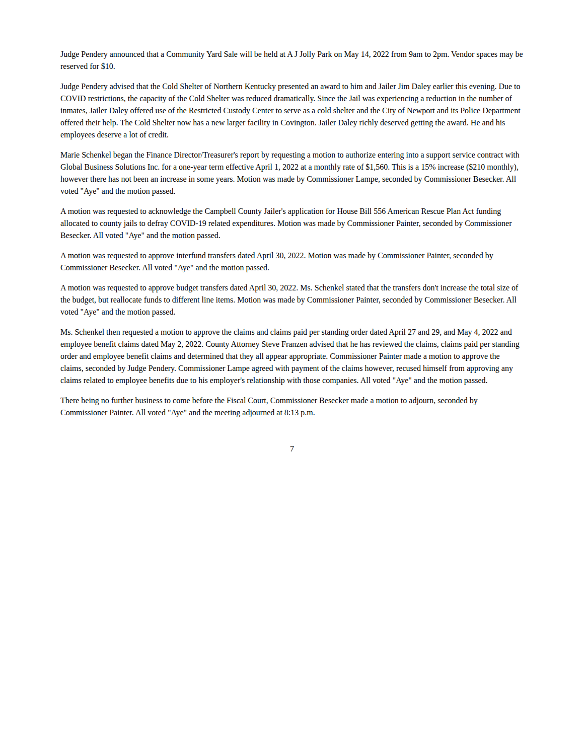Judge Pendery announced that a Community Yard Sale will be held at A J Jolly Park on May 14, 2022 from 9am to 2pm. Vendor spaces may be reserved for $10.
Judge Pendery advised that the Cold Shelter of Northern Kentucky presented an award to him and Jailer Jim Daley earlier this evening. Due to COVID restrictions, the capacity of the Cold Shelter was reduced dramatically. Since the Jail was experiencing a reduction in the number of inmates, Jailer Daley offered use of the Restricted Custody Center to serve as a cold shelter and the City of Newport and its Police Department offered their help. The Cold Shelter now has a new larger facility in Covington. Jailer Daley richly deserved getting the award. He and his employees deserve a lot of credit.
Marie Schenkel began the Finance Director/Treasurer's report by requesting a motion to authorize entering into a support service contract with Global Business Solutions Inc. for a one-year term effective April 1, 2022 at a monthly rate of $1,560. This is a 15% increase ($210 monthly), however there has not been an increase in some years. Motion was made by Commissioner Lampe, seconded by Commissioner Besecker. All voted "Aye" and the motion passed.
A motion was requested to acknowledge the Campbell County Jailer's application for House Bill 556 American Rescue Plan Act funding allocated to county jails to defray COVID-19 related expenditures. Motion was made by Commissioner Painter, seconded by Commissioner Besecker. All voted "Aye" and the motion passed.
A motion was requested to approve interfund transfers dated April 30, 2022. Motion was made by Commissioner Painter, seconded by Commissioner Besecker. All voted "Aye" and the motion passed.
A motion was requested to approve budget transfers dated April 30, 2022. Ms. Schenkel stated that the transfers don't increase the total size of the budget, but reallocate funds to different line items. Motion was made by Commissioner Painter, seconded by Commissioner Besecker. All voted "Aye" and the motion passed.
Ms. Schenkel then requested a motion to approve the claims and claims paid per standing order dated April 27 and 29, and May 4, 2022 and employee benefit claims dated May 2, 2022. County Attorney Steve Franzen advised that he has reviewed the claims, claims paid per standing order and employee benefit claims and determined that they all appear appropriate. Commissioner Painter made a motion to approve the claims, seconded by Judge Pendery. Commissioner Lampe agreed with payment of the claims however, recused himself from approving any claims related to employee benefits due to his employer's relationship with those companies. All voted "Aye" and the motion passed.
There being no further business to come before the Fiscal Court, Commissioner Besecker made a motion to adjourn, seconded by Commissioner Painter. All voted "Aye" and the meeting adjourned at 8:13 p.m.
7